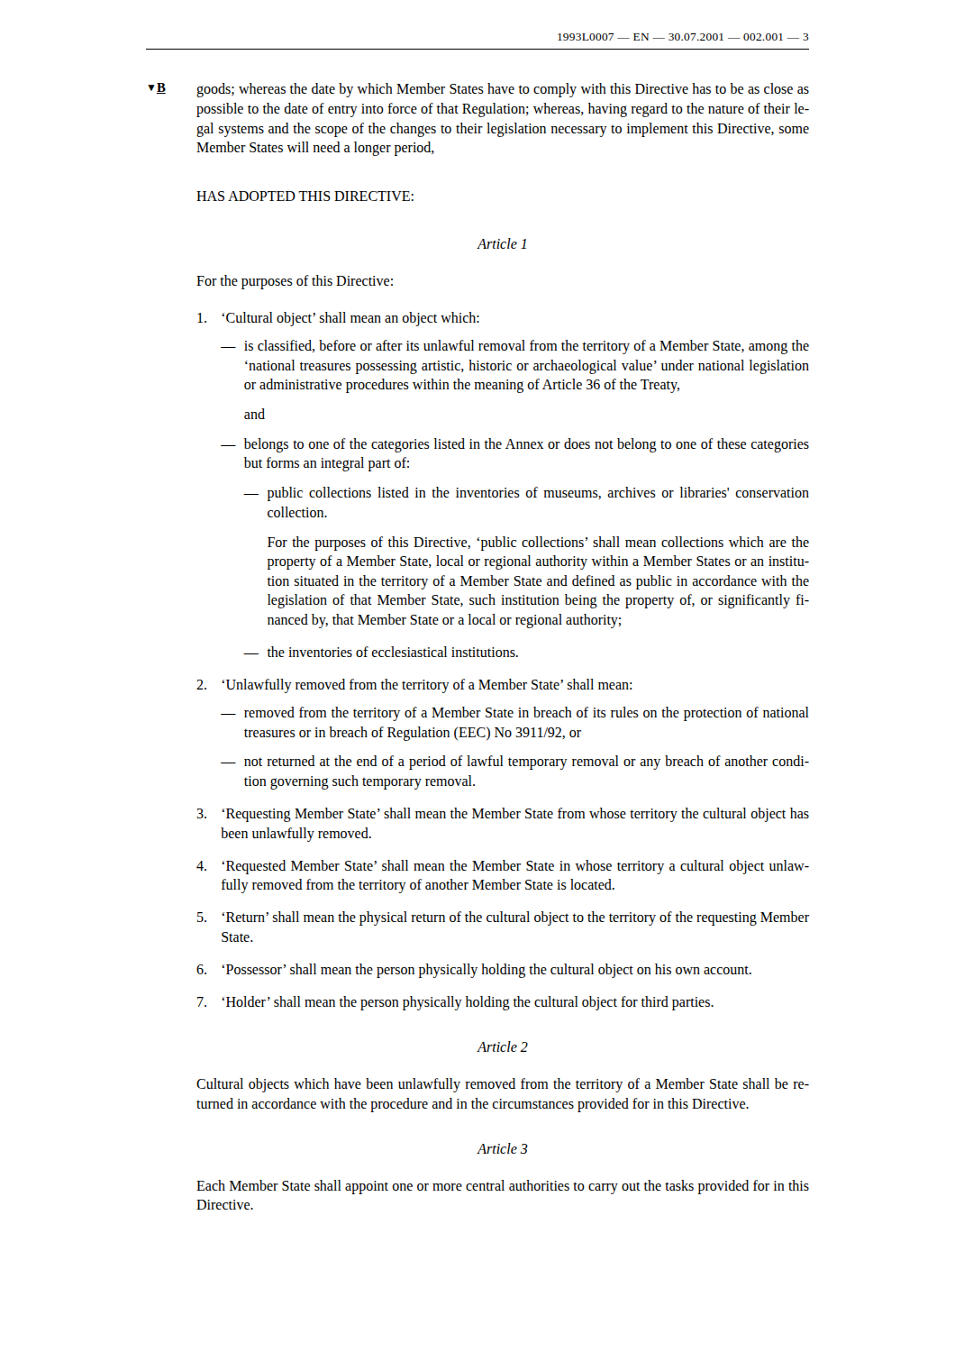1993L0007 — EN — 30.07.2001 — 002.001 — 3
▼B
goods; whereas the date by which Member States have to comply with this Directive has to be as close as possible to the date of entry into force of that Regulation; whereas, having regard to the nature of their legal systems and the scope of the changes to their legislation necessary to implement this Directive, some Member States will need a longer period,
HAS ADOPTED THIS DIRECTIVE:
Article 1
For the purposes of this Directive:
‘Cultural object’ shall mean an object which:
is classified, before or after its unlawful removal from the territory of a Member State, among the ‘national treasures possessing artistic, historic or archaeological value’ under national legislation or administrative procedures within the meaning of Article 36 of the Treaty,
and
belongs to one of the categories listed in the Annex or does not belong to one of these categories but forms an integral part of:
public collections listed in the inventories of museums, archives or libraries' conservation collection.
For the purposes of this Directive, ‘public collections’ shall mean collections which are the property of a Member State, local or regional authority within a Member States or an institution situated in the territory of a Member State and defined as public in accordance with the legislation of that Member State, such institution being the property of, or significantly financed by, that Member State or a local or regional authority;
the inventories of ecclesiastical institutions.
‘Unlawfully removed from the territory of a Member State’ shall mean:
removed from the territory of a Member State in breach of its rules on the protection of national treasures or in breach of Regulation (EEC) No 3911/92, or
not returned at the end of a period of lawful temporary removal or any breach of another condition governing such temporary removal.
‘Requesting Member State’ shall mean the Member State from whose territory the cultural object has been unlawfully removed.
‘Requested Member State’ shall mean the Member State in whose territory a cultural object unlawfully removed from the territory of another Member State is located.
‘Return’ shall mean the physical return of the cultural object to the territory of the requesting Member State.
‘Possessor’ shall mean the person physically holding the cultural object on his own account.
‘Holder’ shall mean the person physically holding the cultural object for third parties.
Article 2
Cultural objects which have been unlawfully removed from the territory of a Member State shall be returned in accordance with the procedure and in the circumstances provided for in this Directive.
Article 3
Each Member State shall appoint one or more central authorities to carry out the tasks provided for in this Directive.